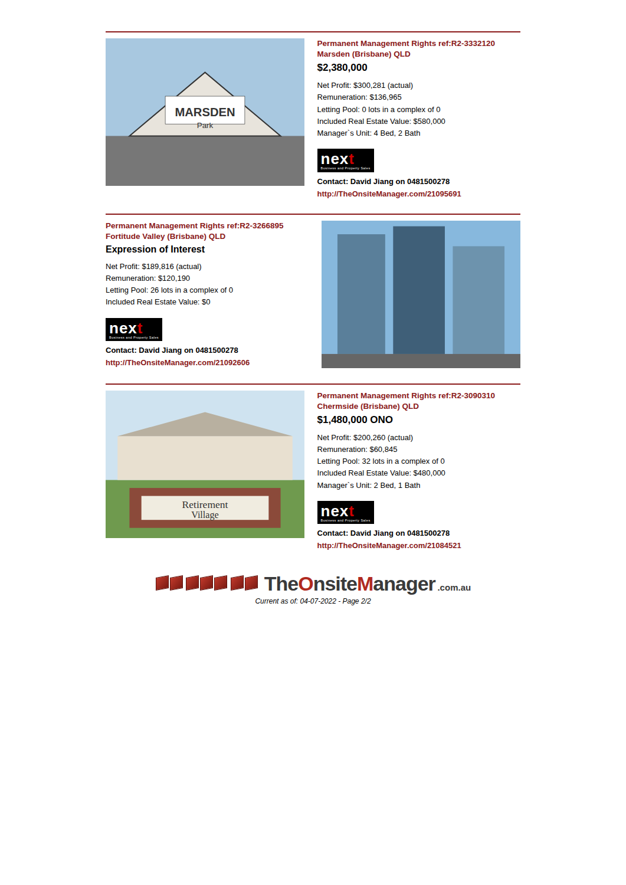Permanent Management Rights ref:R2-3332120
Marsden (Brisbane) QLD
$2,380,000
Net Profit: $300,281 (actual)
Remuneration: $136,965
Letting Pool: 0 lots in a complex of 0
Included Real Estate Value: $580,000
Manager`s Unit: 4 Bed, 2 Bath
next Business and Property Sales
Contact: David Jiang on 0481500278
http://TheOnsiteManager.com/21095691
Permanent Management Rights ref:R2-3266895
Fortitude Valley (Brisbane) QLD
Expression of Interest
Net Profit: $189,816 (actual)
Remuneration: $120,190
Letting Pool: 26 lots in a complex of 0
Included Real Estate Value: $0
next Business and Property Sales
Contact: David Jiang on 0481500278
http://TheOnsiteManager.com/21092606
Permanent Management Rights ref:R2-3090310
Chermside (Brisbane) QLD
$1,480,000 ONO
Net Profit: $200,260 (actual)
Remuneration: $60,845
Letting Pool: 32 lots in a complex of 0
Included Real Estate Value: $480,000
Manager`s Unit: 2 Bed, 1 Bath
next Business and Property Sales
Contact: David Jiang on 0481500278
http://TheOnsiteManager.com/21084521
TheOnsiteManager .com.au
Current as of: 04-07-2022 - Page 2/2